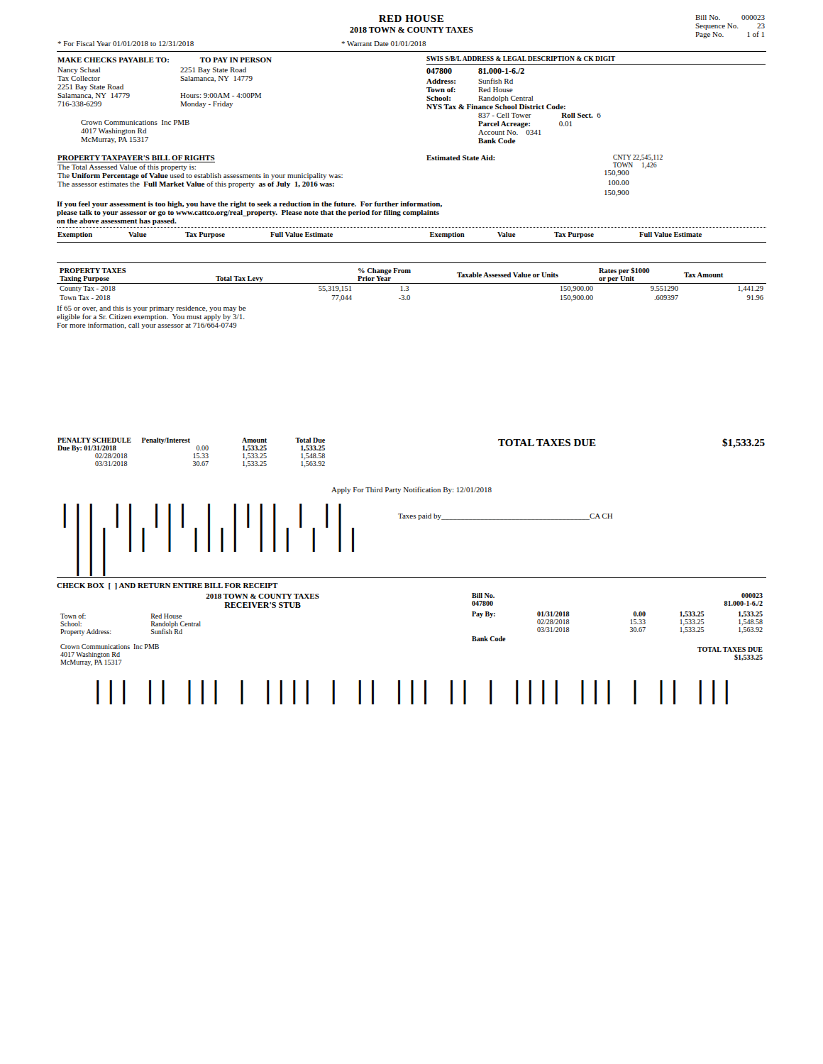| Bill No. | 000023 |
| Sequence No. | 23 |
| Page No. | 1 of 1 |
RED HOUSE
2018 TOWN & COUNTY TAXES
| * For Fiscal Year 01/01/2018 to 12/31/2018 | * Warrant Date 01/01/2018 | |
| / MAKE CHECKS PAYABLE TO: / TO PAY IN PERSON / / Nancy Schaal / 2251 Bay State Road / / Tax Collector / Salamanca, NY 14779 / / 2251 Bay State Road / / / Salamanca, NY 14779 / Hours: 9:00AM - 4:00PM / / 716-338-6299 / Monday - Friday / / / Crown Communications Inc PMB / / / 4017 Washington Rd / / / McMurray, PA 15317 / | SWIS S/B/L ADDRESS & LEGAL DESCRIPTION & CK DIGIT / 047800 / 81.000-1-6./2 / / Address: / Sunfish Rd / / Town of: / Red House / / School: / Randolph Central / / NYS Tax & Finance School District Code: / / / 837 - Cell Tower Roll Sect. 6 / / / Parcel Acreage: 0.01 / / / Account No. 0341 / / / Bank Code / |
| PROPERTY TAXPAYER'S BILL OF RIGHTS The Total Assessed Value of this property is: The Uniform Percentage of Value used to establish assessments in your municipality was: The assessor estimates the Full Market Value of this property as of July 1, 2016 was: | / Estimated State Aid: / CNTY 22,545,112 / / / TOWN 1,426 / / 150,900 / / / 100.00 / / / 150,900 / / |
If you feel your assessment is too high, you have the right to seek a reduction in the future. For further information,
please talk to your assessor or go to www.cattco.org/real_property. Please note that the period for filing complaints
on the above assessment has passed.
| Exemption | Value | Tax Purpose | Full Value Estimate | Exemption | Value | Tax Purpose | Full Value Estimate |
| PROPERTY TAXES Taxing Purpose | Total Tax Levy | % Change From Prior Year | Taxable Assessed Value or Units | Rates per $1000 or per Unit | Tax Amount |
| --- | --- | --- | --- | --- | --- |
| County Tax - 2018 | 55,319,151 | 1.3 | 150,900.00 | 9.551290 | 1,441.29 |
| Town Tax - 2018 | 77,044 | -3.0 | 150,900.00 | .609397 | 91.96 |
If 65 or over, and this is your primary residence, you may be
eligible for a Sr. Citizen exemption. You must apply by 3/1.
For more information, call your assessor at 716/664-0749
| / PENALTY SCHEDULE / Penalty/Interest / Amount / Total Due / / Due By: 01/31/2018 / 0.00 / 1,533.25 / 1,533.25 / / 02/28/2018 / 15.33 / 1,533.25 / 1,548.58 / / 03/31/2018 / 30.67 / 1,533.25 / 1,563.92 / | / TOTAL TAXES DUE / $1,533.25 / |
Apply For Third Party Notification By: 12/01/2018
| /// // /// / //// / // /// // / //// /// / // /// | Taxes paid by______________________________________CA CH |
CHECK BOX [ ] AND RETURN ENTIRE BILL FOR RECEIPT
| / 2018 TOWN & COUNTY TAXES / / RECEIVER'S STUB / / Town of: / Red House / / School: / Randolph Central / / Property Address: / Sunfish Rd / / Crown Communications Inc PMB / / 4017 Washington Rd / / McMurray, PA 15317 / | / Bill No. / 000023 / / 047800 / 81.000-1-6./2 / / Pay By: / 01/31/2018 / 0.00 / 1,533.25 / 1,533.25 / / / 02/28/2018 / 15.33 / 1,533.25 / 1,548.58 / / / 03/31/2018 / 30.67 / 1,533.25 / 1,563.92 / / Bank Code / / TOTAL TAXES DUE / / $1,533.25 / |
||| || ||| | |||| | || ||| || | |||| ||| | || |||